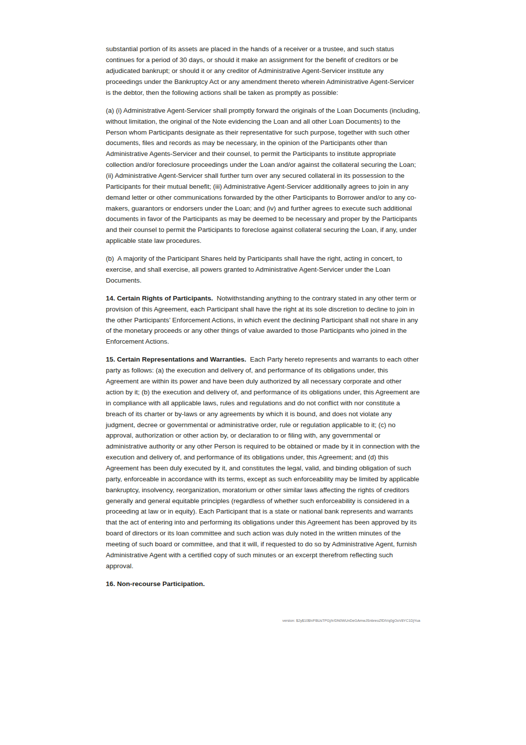substantial portion of its assets are placed in the hands of a receiver or a trustee, and such status continues for a period of 30 days, or should it make an assignment for the benefit of creditors or be adjudicated bankrupt; or should it or any creditor of Administrative Agent-Servicer institute any proceedings under the Bankruptcy Act or any amendment thereto wherein Administrative Agent-Servicer is the debtor, then the following actions shall be taken as promptly as possible:
(a) (i) Administrative Agent-Servicer shall promptly forward the originals of the Loan Documents (including, without limitation, the original of the Note evidencing the Loan and all other Loan Documents) to the Person whom Participants designate as their representative for such purpose, together with such other documents, files and records as may be necessary, in the opinion of the Participants other than Administrative Agents-Servicer and their counsel, to permit the Participants to institute appropriate collection and/or foreclosure proceedings under the Loan and/or against the collateral securing the Loan; (ii) Administrative Agent-Servicer shall further turn over any secured collateral in its possession to the Participants for their mutual benefit; (iii) Administrative Agent-Servicer additionally agrees to join in any demand letter or other communications forwarded by the other Participants to Borrower and/or to any co-makers, guarantors or endorsers under the Loan; and (iv) and further agrees to execute such additional documents in favor of the Participants as may be deemed to be necessary and proper by the Participants and their counsel to permit the Participants to foreclose against collateral securing the Loan, if any, under applicable state law procedures.
(b) A majority of the Participant Shares held by Participants shall have the right, acting in concert, to exercise, and shall exercise, all powers granted to Administrative Agent-Servicer under the Loan Documents.
14. Certain Rights of Participants. Notwithstanding anything to the contrary stated in any other term or provision of this Agreement, each Participant shall have the right at its sole discretion to decline to join in the other Participants’ Enforcement Actions, in which event the declining Participant shall not share in any of the monetary proceeds or any other things of value awarded to those Participants who joined in the Enforcement Actions.
15. Certain Representations and Warranties. Each Party hereto represents and warrants to each other party as follows: (a) the execution and delivery of, and performance of its obligations under, this Agreement are within its power and have been duly authorized by all necessary corporate and other action by it; (b) the execution and delivery of, and performance of its obligations under, this Agreement are in compliance with all applicable laws, rules and regulations and do not conflict with nor constitute a breach of its charter or by-laws or any agreements by which it is bound, and does not violate any judgment, decree or governmental or administrative order, rule or regulation applicable to it; (c) no approval, authorization or other action by, or declaration to or filing with, any governmental or administrative authority or any other Person is required to be obtained or made by it in connection with the execution and delivery of, and performance of its obligations under, this Agreement; and (d) this Agreement has been duly executed by it, and constitutes the legal, valid, and binding obligation of such party, enforceable in accordance with its terms, except as such enforceability may be limited by applicable bankruptcy, insolvency, reorganization, moratorium or other similar laws affecting the rights of creditors generally and general equitable principles (regardless of whether such enforceability is considered in a proceeding at law or in equity). Each Participant that is a state or national bank represents and warrants that the act of entering into and performing its obligations under this Agreement has been approved by its board of directors or its loan committee and such action was duly noted in the written minutes of the meeting of such board or committee, and that it will, if requested to do so by Administrative Agent, furnish Administrative Agent with a certified copy of such minutes or an excerpt therefrom reflecting such approval.
16. Non-recourse Participation.
version: $2y$10$h/FBUsTPGj/lr/DN0WUnDeGAmwJSnbreoZfDIVq0gOoV8YC1DjYua